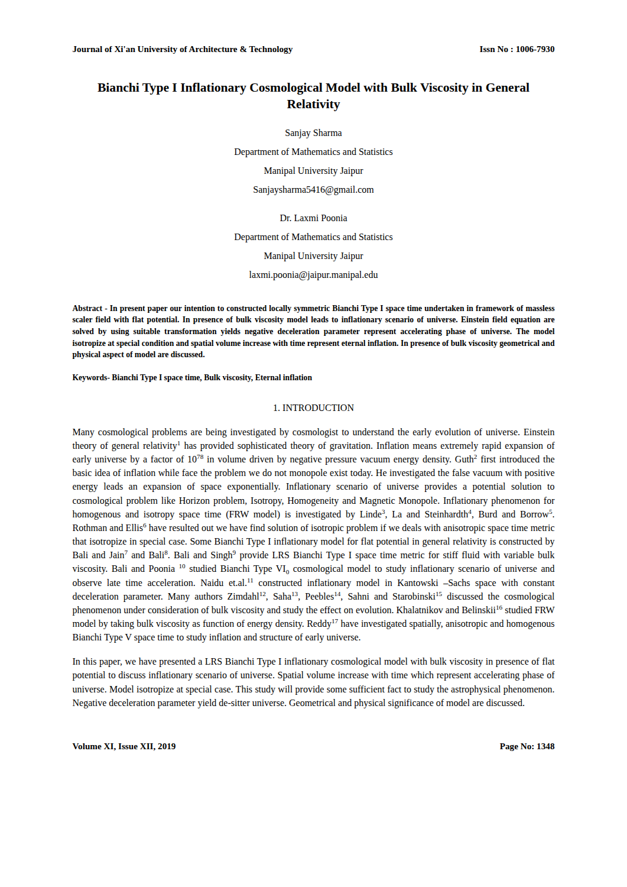Journal of Xi'an University of Architecture & Technology Issn No : 1006-7930
Bianchi Type I Inflationary Cosmological Model with Bulk Viscosity in General Relativity
Sanjay Sharma
Department of Mathematics and Statistics
Manipal University Jaipur
Sanjaysharma5416@gmail.com
Dr. Laxmi Poonia
Department of Mathematics and Statistics
Manipal University Jaipur
laxmi.poonia@jaipur.manipal.edu
Abstract - In present paper our intention to constructed locally symmetric Bianchi Type I space time undertaken in framework of massless scaler field with flat potential. In presence of bulk viscosity model leads to inflationary scenario of universe. Einstein field equation are solved by using suitable transformation yields negative deceleration parameter represent accelerating phase of universe. The model isotropize at special condition and spatial volume increase with time represent eternal inflation. In presence of bulk viscosity geometrical and physical aspect of model are discussed.
Keywords- Bianchi Type I space time, Bulk viscosity, Eternal inflation
1. INTRODUCTION
Many cosmological problems are being investigated by cosmologist to understand the early evolution of universe. Einstein theory of general relativity1 has provided sophisticated theory of gravitation. Inflation means extremely rapid expansion of early universe by a factor of 1078 in volume driven by negative pressure vacuum energy density. Guth2 first introduced the basic idea of inflation while face the problem we do not monopole exist today. He investigated the false vacuum with positive energy leads an expansion of space exponentially. Inflationary scenario of universe provides a potential solution to cosmological problem like Horizon problem, Isotropy, Homogeneity and Magnetic Monopole. Inflationary phenomenon for homogenous and isotropy space time (FRW model) is investigated by Linde3, La and Steinhardth4, Burd and Borrow5. Rothman and Ellis6 have resulted out we have find solution of isotropic problem if we deals with anisotropic space time metric that isotropize in special case. Some Bianchi Type I inflationary model for flat potential in general relativity is constructed by Bali and Jain7 and Bali8. Bali and Singh9 provide LRS Bianchi Type I space time metric for stiff fluid with variable bulk viscosity. Bali and Poonia 10 studied Bianchi Type VI0 cosmological model to study inflationary scenario of universe and observe late time acceleration. Naidu et.al.11 constructed inflationary model in Kantowski –Sachs space with constant deceleration parameter. Many authors Zimdahl12, Saha13, Peebles14, Sahni and Starobinski15 discussed the cosmological phenomenon under consideration of bulk viscosity and study the effect on evolution. Khalatnikov and Belinskii16 studied FRW model by taking bulk viscosity as function of energy density. Reddy17 have investigated spatially, anisotropic and homogenous Bianchi Type V space time to study inflation and structure of early universe.
In this paper, we have presented a LRS Bianchi Type I inflationary cosmological model with bulk viscosity in presence of flat potential to discuss inflationary scenario of universe. Spatial volume increase with time which represent accelerating phase of universe. Model isotropize at special case. This study will provide some sufficient fact to study the astrophysical phenomenon. Negative deceleration parameter yield de-sitter universe. Geometrical and physical significance of model are discussed.
Volume XI, Issue XII, 2019 Page No: 1348